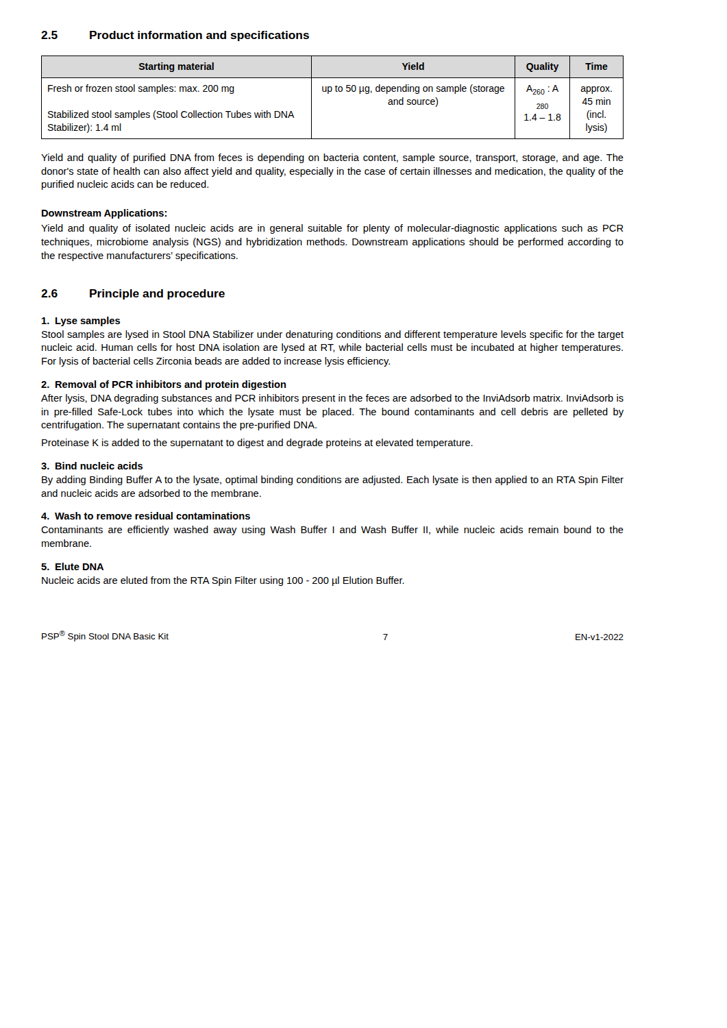2.5 Product information and specifications
| Starting material | Yield | Quality | Time |
| --- | --- | --- | --- |
| Fresh or frozen stool samples: max. 200 mg Stabilized stool samples (Stool Collection Tubes with DNA Stabilizer): 1.4 ml | up to 50 µg, depending on sample (storage and source) | A 260 : A 280 1.4 – 1.8 | approx. 45 min (incl. lysis) |
Yield and quality of purified DNA from feces is depending on bacteria content, sample source, transport, storage, and age. The donor's state of health can also affect yield and quality, especially in the case of certain illnesses and medication, the quality of the purified nucleic acids can be reduced.
Downstream Applications:
Yield and quality of isolated nucleic acids are in general suitable for plenty of molecular-diagnostic applications such as PCR techniques, microbiome analysis (NGS) and hybridization methods. Downstream applications should be performed according to the respective manufacturers’ specifications.
2.6 Principle and procedure
1. Lyse samples
Stool samples are lysed in Stool DNA Stabilizer under denaturing conditions and different temperature levels specific for the target nucleic acid. Human cells for host DNA isolation are lysed at RT, while bacterial cells must be incubated at higher temperatures. For lysis of bacterial cells Zirconia beads are added to increase lysis efficiency.
2. Removal of PCR inhibitors and protein digestion
After lysis, DNA degrading substances and PCR inhibitors present in the feces are adsorbed to the InviAdsorb matrix. InviAdsorb is in pre-filled Safe-Lock tubes into which the lysate must be placed. The bound contaminants and cell debris are pelleted by centrifugation. The supernatant contains the pre-purified DNA.
Proteinase K is added to the supernatant to digest and degrade proteins at elevated temperature.
3. Bind nucleic acids
By adding Binding Buffer A to the lysate, optimal binding conditions are adjusted. Each lysate is then applied to an RTA Spin Filter and nucleic acids are adsorbed to the membrane.
4. Wash to remove residual contaminations
Contaminants are efficiently washed away using Wash Buffer I and Wash Buffer II, while nucleic acids remain bound to the membrane.
5. Elute DNA
Nucleic acids are eluted from the RTA Spin Filter using 100 - 200 µl Elution Buffer.
PSP® Spin Stool DNA Basic Kit
7
EN-v1-2022